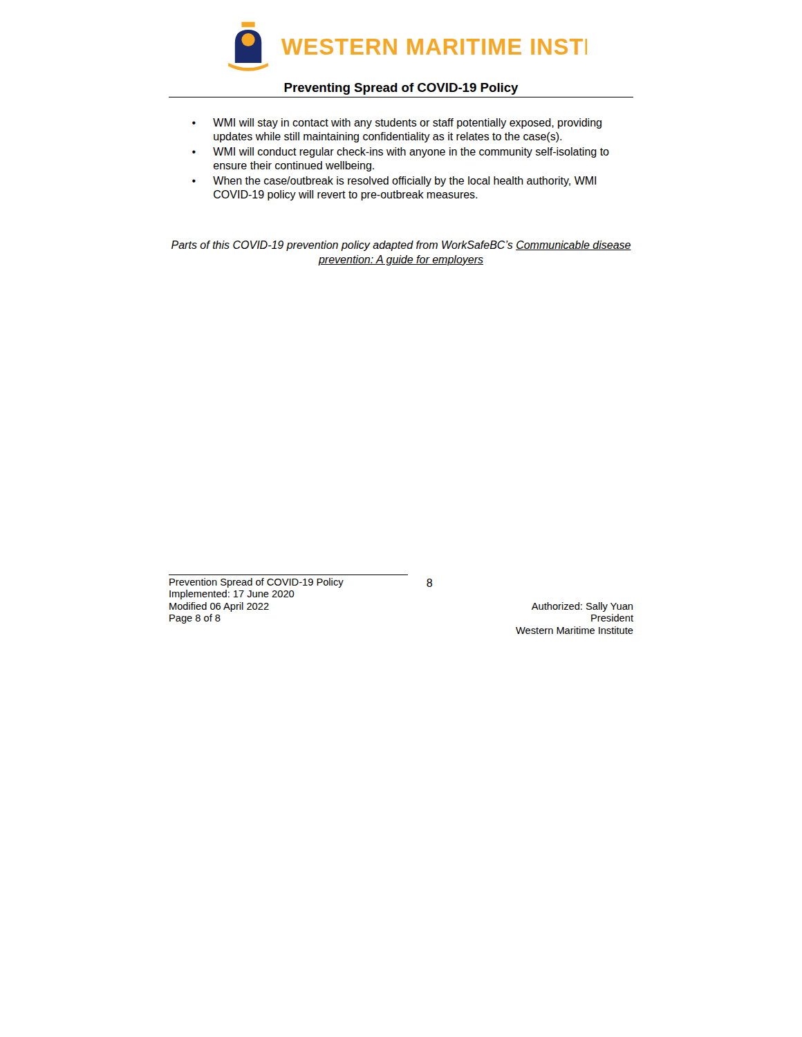Preventing Spread of COVID-19 Policy
WMI will stay in contact with any students or staff potentially exposed, providing updates while still maintaining confidentiality as it relates to the case(s).
WMI will conduct regular check-ins with anyone in the community self-isolating to ensure their continued wellbeing.
When the case/outbreak is resolved officially by the local health authority, WMI COVID-19 policy will revert to pre-outbreak measures.
Parts of this COVID-19 prevention policy adapted from WorkSafeBC’s Communicable disease prevention: A guide for employers
Prevention Spread of COVID-19 Policy
Implemented: 17 June 2020
Modified 06 April 2022
Page 8 of 8
8
Authorized: Sally Yuan
President
Western Maritime Institute